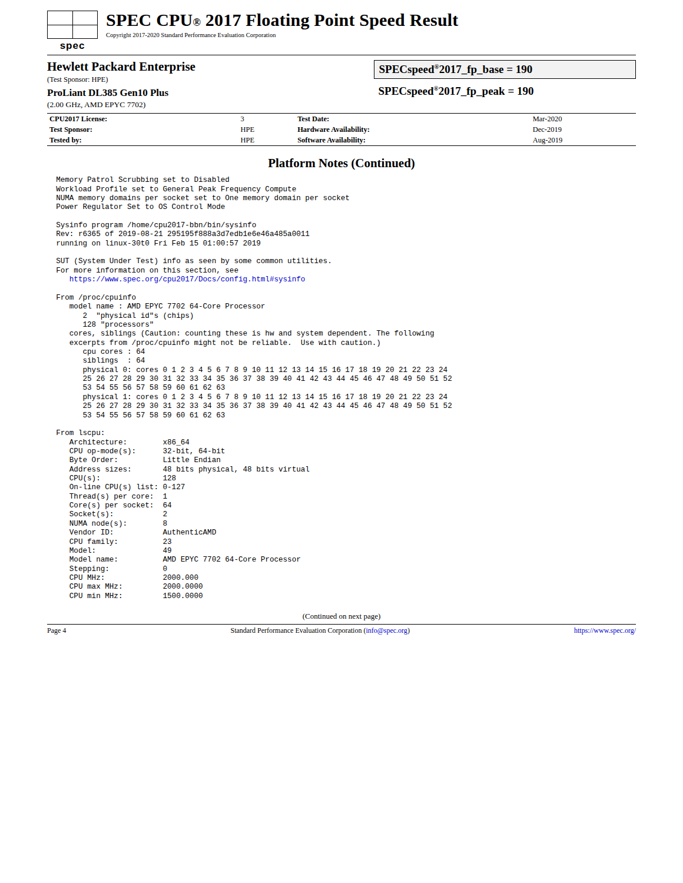spec
SPEC CPU® 2017 Floating Point Speed Result
Copyright 2017-2020 Standard Performance Evaluation Corporation
Hewlett Packard Enterprise
(Test Sponsor: HPE)
ProLiant DL385 Gen10 Plus
(2.00 GHz, AMD EPYC 7702)
SPECspeed®2017_fp_base = 190
SPECspeed®2017_fp_peak = 190
| CPU2017 License: | 3 | Test Date: | Mar-2020 |
| Test Sponsor: | HPE | Hardware Availability: | Dec-2019 |
| Tested by: | HPE | Software Availability: | Aug-2019 |
Platform Notes (Continued)
  Memory Patrol Scrubbing set to Disabled
  Workload Profile set to General Peak Frequency Compute
  NUMA memory domains per socket set to One memory domain per socket
  Power Regulator Set to OS Control Mode

  Sysinfo program /home/cpu2017-bbn/bin/sysinfo
  Rev: r6365 of 2019-08-21 295195f888a3d7edb1e6e46a485a0011
  running on linux-30t0 Fri Feb 15 01:00:57 2019

  SUT (System Under Test) info as seen by some common utilities.
  For more information on this section, see
     https://www.spec.org/cpu2017/Docs/config.html#sysinfo

  From /proc/cpuinfo
     model name : AMD EPYC 7702 64-Core Processor
        2  "physical id"s (chips)
        128 "processors"
     cores, siblings (Caution: counting these is hw and system dependent. The following
     excerpts from /proc/cpuinfo might not be reliable.  Use with caution.)
        cpu cores : 64
        siblings  : 64
        physical 0: cores 0 1 2 3 4 5 6 7 8 9 10 11 12 13 14 15 16 17 18 19 20 21 22 23 24
        25 26 27 28 29 30 31 32 33 34 35 36 37 38 39 40 41 42 43 44 45 46 47 48 49 50 51 52
        53 54 55 56 57 58 59 60 61 62 63
        physical 1: cores 0 1 2 3 4 5 6 7 8 9 10 11 12 13 14 15 16 17 18 19 20 21 22 23 24
        25 26 27 28 29 30 31 32 33 34 35 36 37 38 39 40 41 42 43 44 45 46 47 48 49 50 51 52
        53 54 55 56 57 58 59 60 61 62 63

  From lscpu:
     Architecture:        x86_64
     CPU op-mode(s):      32-bit, 64-bit
     Byte Order:          Little Endian
     Address sizes:       48 bits physical, 48 bits virtual
     CPU(s):              128
     On-line CPU(s) list: 0-127
     Thread(s) per core:  1
     Core(s) per socket:  64
     Socket(s):           2
     NUMA node(s):        8
     Vendor ID:           AuthenticAMD
     CPU family:          23
     Model:               49
     Model name:          AMD EPYC 7702 64-Core Processor
     Stepping:            0
     CPU MHz:             2000.000
     CPU max MHz:         2000.0000
     CPU min MHz:         1500.0000
(Continued on next page)
Page 4
Standard Performance Evaluation Corporation (info@spec.org)
https://www.spec.org/